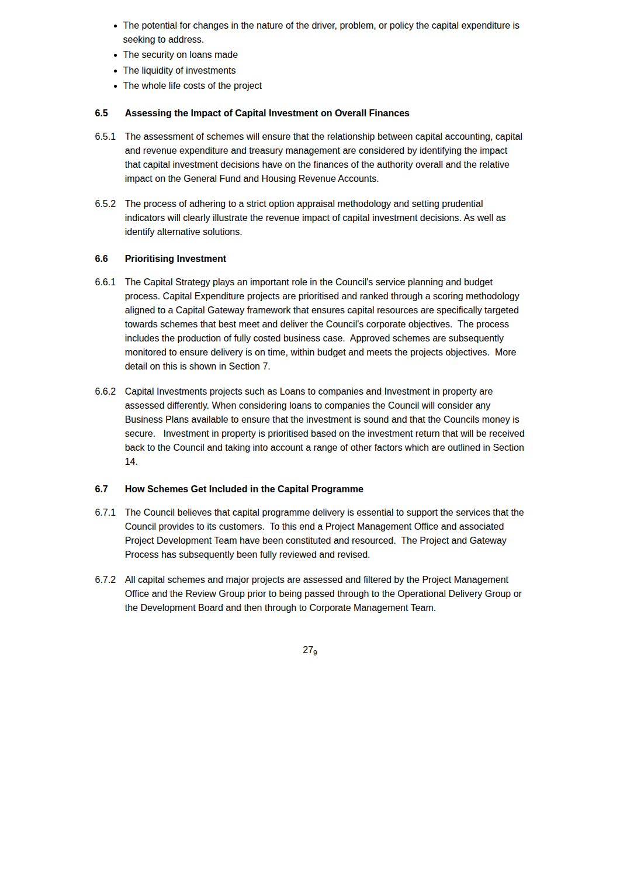The potential for changes in the nature of the driver, problem, or policy the capital expenditure is seeking to address.
The security on loans made
The liquidity of investments
The whole life costs of the project
6.5 Assessing the Impact of Capital Investment on Overall Finances
6.5.1
The assessment of schemes will ensure that the relationship between capital accounting, capital and revenue expenditure and treasury management are considered by identifying the impact that capital investment decisions have on the finances of the authority overall and the relative impact on the General Fund and Housing Revenue Accounts.
6.5.2
The process of adhering to a strict option appraisal methodology and setting prudential indicators will clearly illustrate the revenue impact of capital investment decisions. As well as identify alternative solutions.
6.6 Prioritising Investment
6.6.1
The Capital Strategy plays an important role in the Council's service planning and budget process. Capital Expenditure projects are prioritised and ranked through a scoring methodology aligned to a Capital Gateway framework that ensures capital resources are specifically targeted towards schemes that best meet and deliver the Council's corporate objectives. The process includes the production of fully costed business case. Approved schemes are subsequently monitored to ensure delivery is on time, within budget and meets the projects objectives. More detail on this is shown in Section 7.
6.6.2
Capital Investments projects such as Loans to companies and Investment in property are assessed differently. When considering loans to companies the Council will consider any Business Plans available to ensure that the investment is sound and that the Councils money is secure. Investment in property is prioritised based on the investment return that will be received back to the Council and taking into account a range of other factors which are outlined in Section 14.
6.7 How Schemes Get Included in the Capital Programme
6.7.1
The Council believes that capital programme delivery is essential to support the services that the Council provides to its customers. To this end a Project Management Office and associated Project Development Team have been constituted and resourced. The Project and Gateway Process has subsequently been fully reviewed and revised.
6.7.2
All capital schemes and major projects are assessed and filtered by the Project Management Office and the Review Group prior to being passed through to the Operational Delivery Group or the Development Board and then through to Corporate Management Team.
279